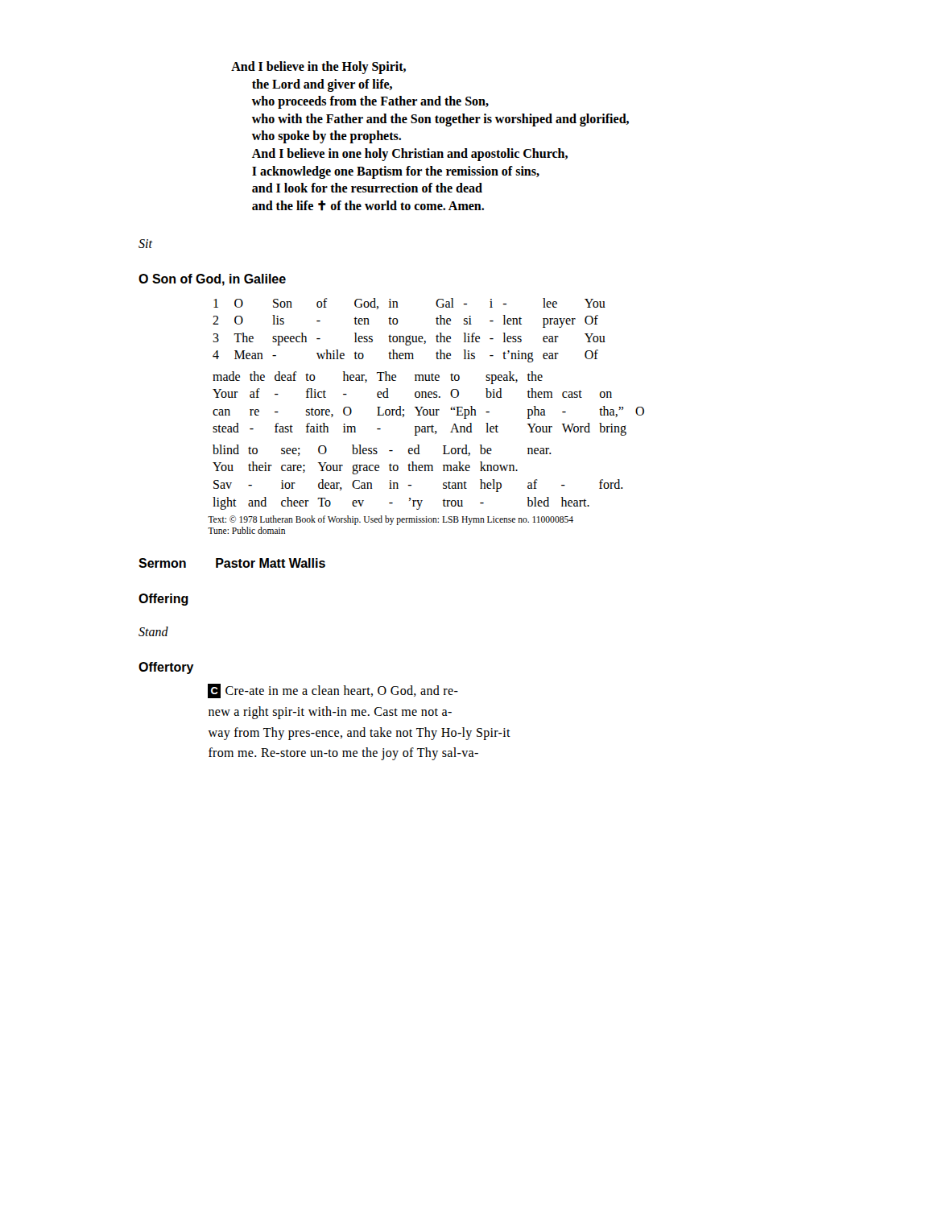And I believe in the Holy Spirit,
the Lord and giver of life,
who proceeds from the Father and the Son,
who with the Father and the Son together is worshiped and glorified,
who spoke by the prophets.
And I believe in one holy Christian and apostolic Church,
I acknowledge one Baptism for the remission of sins,
and I look for the resurrection of the dead
and the life ✝ of the world to come. Amen.
Sit
O Son of God, in Galilee
| 1 | O | Son | of | God, | in | Gal | - | i | - | lee | You |
| 2 | O | lis | - | ten | to | the | si | - | lent | prayer | Of |
| 3 | The | speech | - | less | tongue, | the | life | - | less | ear | You |
| 4 | Mean | - | while | to | them | the | lis | - | t’ning | ear | Of |
| made | the | deaf | to | hear, | The | mute | to | speak, | the |
| Your | af | - | flict | - | ed | ones. | O | bid | them | cast | on |
| can | re | - | store, | O | Lord; | Your | “Eph | - | pha | - | tha,” | O |
| stead | - | fast | faith | im | - | part, | And | let | Your | Word | bring |
| blind | to | see; | O | bless | - | ed | Lord, | be | near. |
| You | their | care; | Your | grace | to | them | make | known. |
| Sav | - | ior | dear, | Can | in | - | stant | help | af | - | ford. |
| light | and | cheer | To | ev | - | ’ry | trou | - | bled | heart. |
Text: © 1978 Lutheran Book of Worship. Used by permission: LSB Hymn License no. 110000854
Tune: Public domain
Sermon Pastor Matt Wallis
Offering
Stand
Offertory
CCre-ate in me a clean heart, O God, and re-
new a right spir-it with-in me. Cast me not a-
way from Thy pres-ence, and take not Thy Ho-ly Spir-it
from me. Re-store un-to me the joy of Thy sal-va-